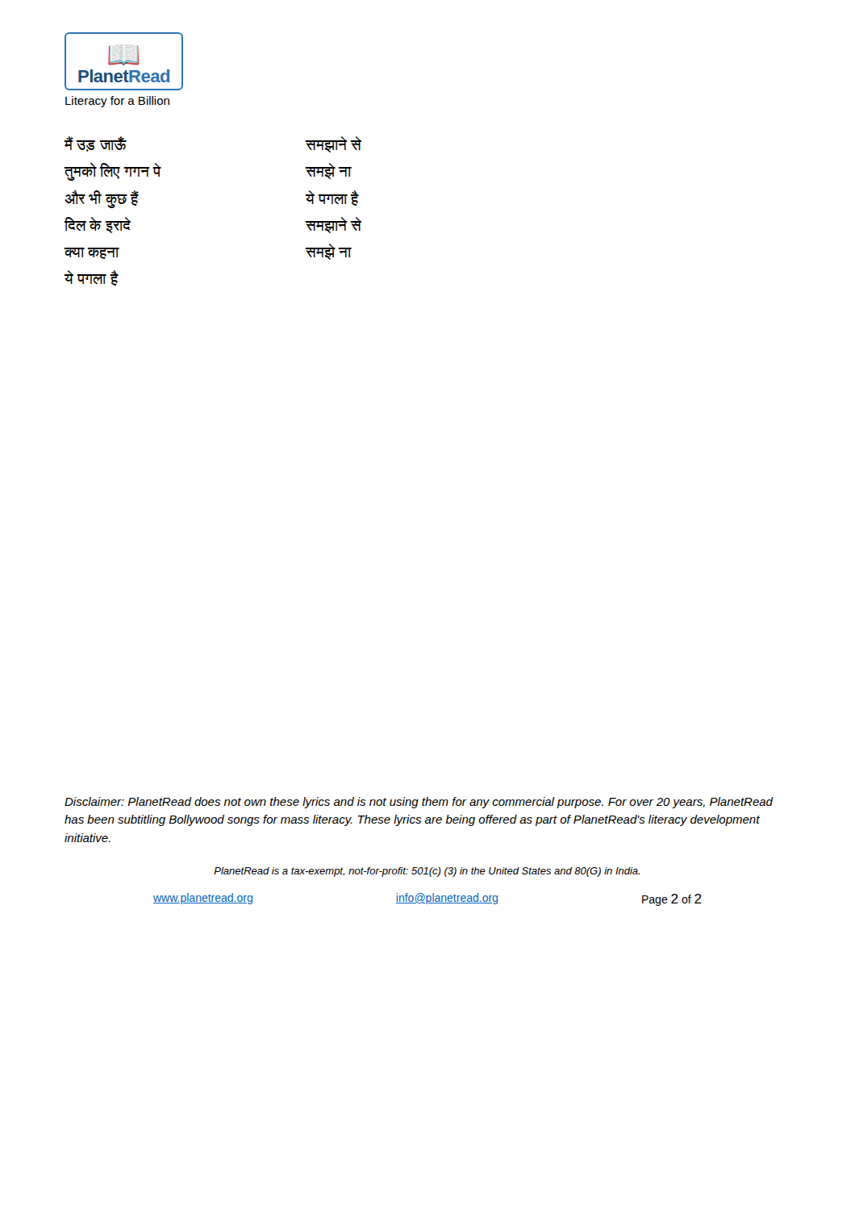📖
Planet Read
Literacy for a Billion
मैं उड़ जाऊँ
तुमको लिए गगन पे
और भी कुछ हैं
दिल के इरादे
क्या कहना
ये पगला है
समझाने से
समझे ना
ये पगला है
समझाने से
समझे ना
Disclaimer: PlanetRead does not own these lyrics and is not using them for any commercial purpose. For over 20 years, PlanetRead has been subtitling Bollywood songs for mass literacy. These lyrics are being offered as part of PlanetRead's literacy development initiative.
PlanetRead is a tax-exempt, not-for-profit: 501(c) (3) in the United States and 80(G) in India.
www.planetread.org info@planetread.org Page 2 of 2